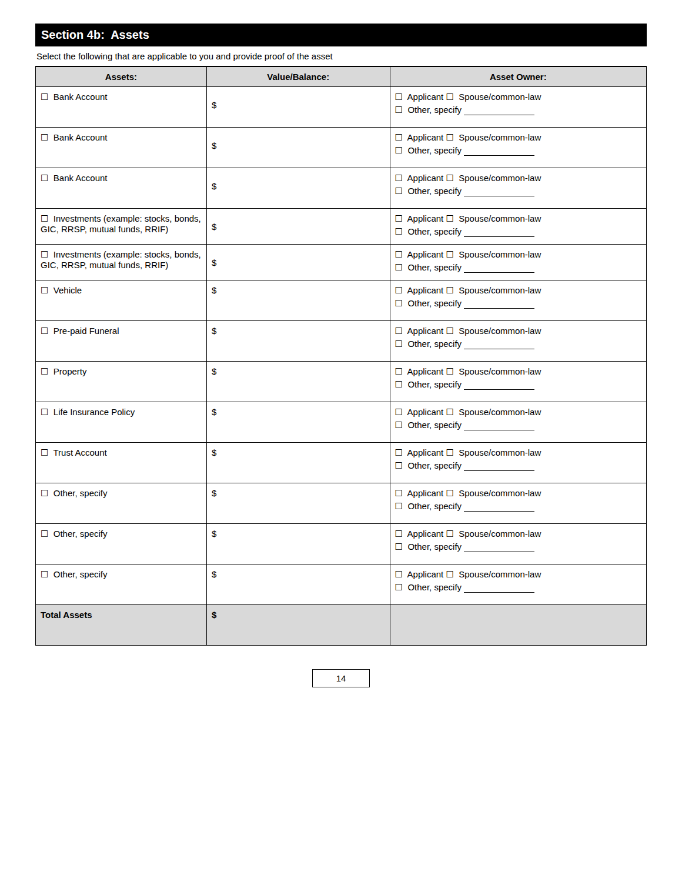Section 4b: Assets
Select the following that are applicable to you and provide proof of the asset
| Assets: | Value/Balance: | Asset Owner: |
| --- | --- | --- |
| ☐ Bank Account | $ | ☐ Applicant ☐ Spouse/common-law ☐ Other, specify |
| ☐ Bank Account | $ | ☐ Applicant ☐ Spouse/common-law ☐ Other, specify |
| ☐ Bank Account | $ | ☐ Applicant ☐ Spouse/common-law ☐ Other, specify |
| ☐ Investments (example: stocks, bonds, GIC, RRSP, mutual funds, RRIF) | $ | ☐ Applicant ☐ Spouse/common-law ☐ Other, specify |
| ☐ Investments (example: stocks, bonds, GIC, RRSP, mutual funds, RRIF) | $ | ☐ Applicant ☐ Spouse/common-law ☐ Other, specify |
| ☐ Vehicle | $ | ☐ Applicant ☐ Spouse/common-law ☐ Other, specify |
| ☐ Pre-paid Funeral | $ | ☐ Applicant ☐ Spouse/common-law ☐ Other, specify |
| ☐ Property | $ | ☐ Applicant ☐ Spouse/common-law ☐ Other, specify |
| ☐ Life Insurance Policy | $ | ☐ Applicant ☐ Spouse/common-law ☐ Other, specify |
| ☐ Trust Account | $ | ☐ Applicant ☐ Spouse/common-law ☐ Other, specify |
| ☐ Other, specify | $ | ☐ Applicant ☐ Spouse/common-law ☐ Other, specify |
| ☐ Other, specify | $ | ☐ Applicant ☐ Spouse/common-law ☐ Other, specify |
| ☐ Other, specify | $ | ☐ Applicant ☐ Spouse/common-law ☐ Other, specify |
| Total Assets | $ | |
14